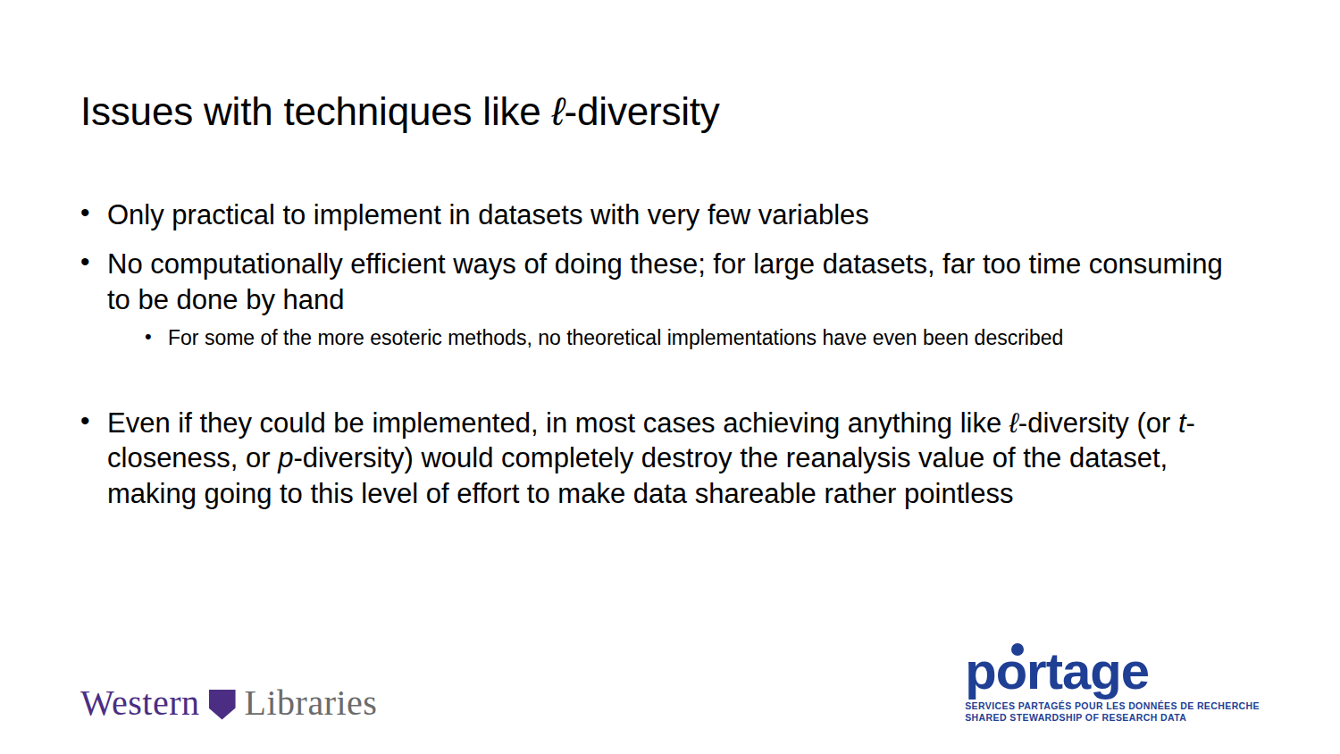Issues with techniques like ℓ-diversity
Only practical to implement in datasets with very few variables
No computationally efficient ways of doing these; for large datasets, far too time consuming to be done by hand
For some of the more esoteric methods, no theoretical implementations have even been described
Even if they could be implemented, in most cases achieving anything like ℓ-diversity (or t-closeness, or p-diversity) would completely destroy the reanalysis value of the dataset, making going to this level of effort to make data shareable rather pointless
Western Libraries
portage
Services partagés pour les données de recherche
Shared stewardship of research data